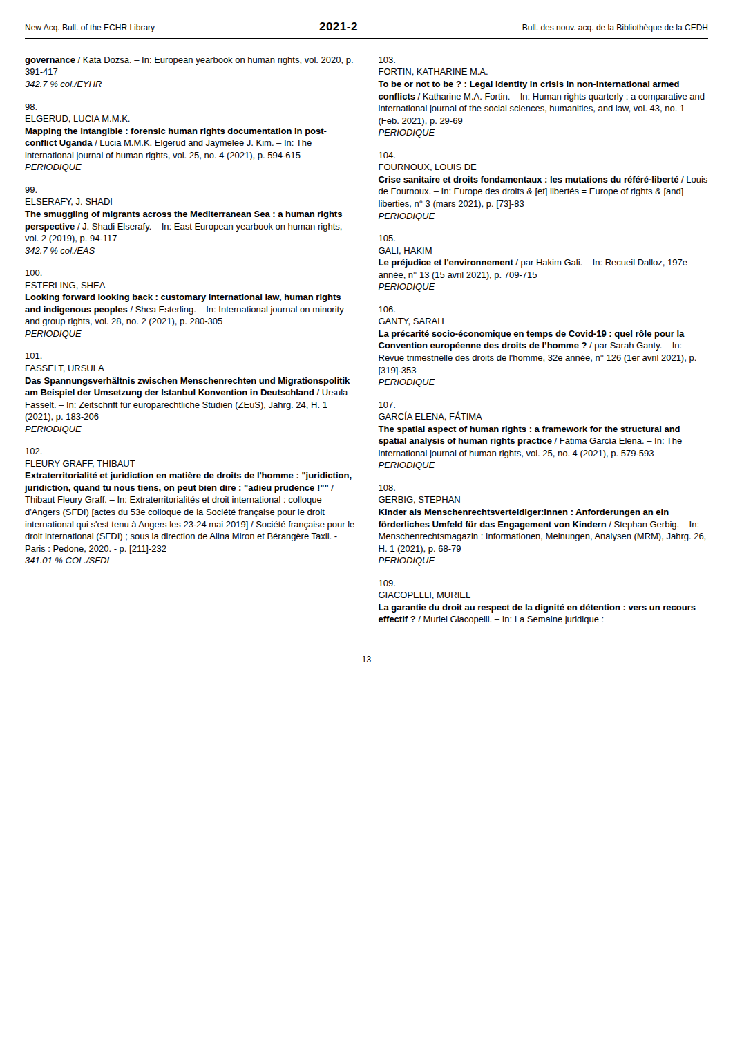New Acq. Bull. of the ECHR Library
2021-2
Bull. des nouv. acq. de la Bibliothèque de la CEDH
governance / Kata Dozsa. – In: European yearbook on human rights, vol. 2020, p. 391-417
342.7 % col./EYHR
98.
ELGERUD, Lucia M.M.K.
Mapping the intangible : forensic human rights documentation in post-conflict Uganda / Lucia M.M.K. Elgerud and Jaymelee J. Kim. – In: The international journal of human rights, vol. 25, no. 4 (2021), p. 594-615
PERIODIQUE
99.
ELSERAFY, J. Shadi
The smuggling of migrants across the Mediterranean Sea : a human rights perspective / J. Shadi Elserafy. – In: East European yearbook on human rights, vol. 2 (2019), p. 94-117
342.7 % col./EAS
100.
ESTERLING, Shea
Looking forward looking back : customary international law, human rights and indigenous peoples / Shea Esterling. – In: International journal on minority and group rights, vol. 28, no. 2 (2021), p. 280-305
PERIODIQUE
101.
FASSELT, Ursula
Das Spannungsverhältnis zwischen Menschenrechten und Migrationspolitik am Beispiel der Umsetzung der Istanbul Konvention in Deutschland / Ursula Fasselt. – In: Zeitschrift für europarechtliche Studien (ZEuS), Jahrg. 24, H. 1 (2021), p. 183-206
PERIODIQUE
102.
FLEURY GRAFF, Thibaut
Extraterritorialité et juridiction en matière de droits de l'homme : "juridiction, juridiction, quand tu nous tiens, on peut bien dire : "adieu prudence !"" / Thibaut Fleury Graff. – In: Extraterritorialités et droit international : colloque d'Angers (SFDI) [actes du 53e colloque de la Société française pour le droit international qui s'est tenu à Angers les 23-24 mai 2019] / Société française pour le droit international (SFDI) ; sous la direction de Alina Miron et Bérangère Taxil. - Paris : Pedone, 2020. - p. [211]-232
341.01 % COL./SFDI
103.
FORTIN, Katharine M.A.
To be or not to be ? : Legal identity in crisis in non-international armed conflicts / Katharine M.A. Fortin. – In: Human rights quarterly : a comparative and international journal of the social sciences, humanities, and law, vol. 43, no. 1 (Feb. 2021), p. 29-69
PERIODIQUE
104.
FOURNOUX, Louis de
Crise sanitaire et droits fondamentaux : les mutations du référé-liberté / Louis de Fournoux. – In: Europe des droits & [et] libertés = Europe of rights & [and] liberties, n° 3 (mars 2021), p. [73]-83
PERIODIQUE
105.
GALI, Hakim
Le préjudice et l'environnement / par Hakim Gali. – In: Recueil Dalloz, 197e année, n° 13 (15 avril 2021), p. 709-715
PERIODIQUE
106.
GANTY, Sarah
La précarité socio-économique en temps de Covid-19 : quel rôle pour la Convention européenne des droits de l’homme ? / par Sarah Ganty. – In: Revue trimestrielle des droits de l'homme, 32e année, n° 126 (1er avril 2021), p. [319]-353
PERIODIQUE
107.
GARCÍA ELENA, Fátima
The spatial aspect of human rights : a framework for the structural and spatial analysis of human rights practice / Fátima García Elena. – In: The international journal of human rights, vol. 25, no. 4 (2021), p. 579-593
PERIODIQUE
108.
GERBIG, Stephan
Kinder als Menschenrechtsverteidiger:innen : Anforderungen an ein förderliches Umfeld für das Engagement von Kindern / Stephan Gerbig. – In: Menschenrechtsmagazin : Informationen, Meinungen, Analysen (MRM), Jahrg. 26, H. 1 (2021), p. 68-79
PERIODIQUE
109.
GIACOPELLI, Muriel
La garantie du droit au respect de la dignité en détention : vers un recours effectif ? / Muriel Giacopelli. – In: La Semaine juridique :
13